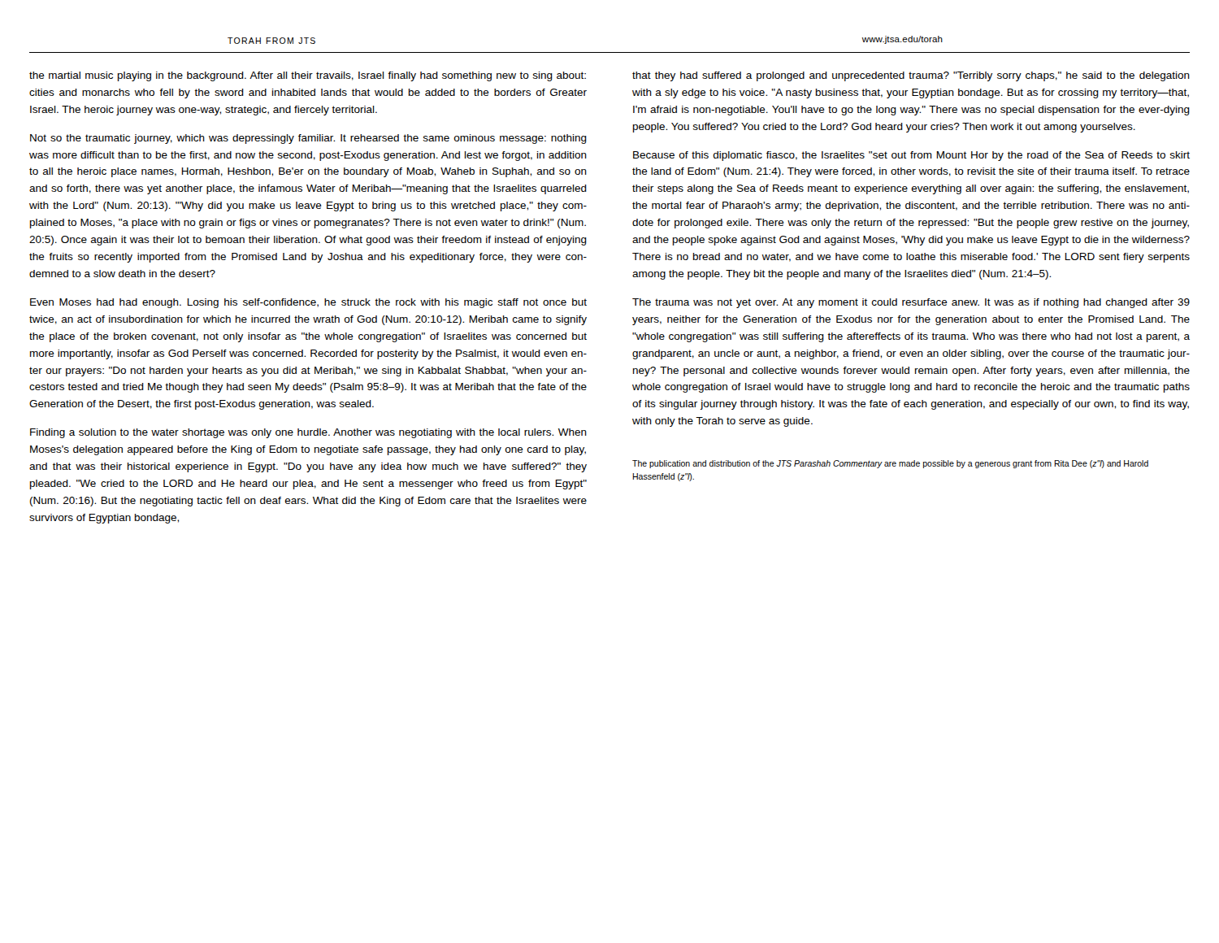Torah from JTS
www.jtsa.edu/torah
the martial music playing in the background. After all their travails, Israel finally had something new to sing about: cities and monarchs who fell by the sword and inhabited lands that would be added to the borders of Greater Israel. The heroic journey was one-way, strategic, and fiercely territorial.
Not so the traumatic journey, which was depressingly familiar. It rehearsed the same ominous message: nothing was more difficult than to be the first, and now the second, post-Exodus generation. And lest we forgot, in addition to all the heroic place names, Hormah, Heshbon, Be'er on the boundary of Moab, Waheb in Suphah, and so on and so forth, there was yet another place, the infamous Water of Meribah—"meaning that the Israelites quarreled with the Lord" (Num. 20:13). "'Why did you make us leave Egypt to bring us to this wretched place," they complained to Moses, "a place with no grain or figs or vines or pomegranates? There is not even water to drink!" (Num. 20:5). Once again it was their lot to bemoan their liberation. Of what good was their freedom if instead of enjoying the fruits so recently imported from the Promised Land by Joshua and his expeditionary force, they were condemned to a slow death in the desert?
Even Moses had had enough. Losing his self-confidence, he struck the rock with his magic staff not once but twice, an act of insubordination for which he incurred the wrath of God (Num. 20:10-12). Meribah came to signify the place of the broken covenant, not only insofar as "the whole congregation" of Israelites was concerned but more importantly, insofar as God Perself was concerned. Recorded for posterity by the Psalmist, it would even enter our prayers: "Do not harden your hearts as you did at Meribah," we sing in Kabbalat Shabbat, "when your ancestors tested and tried Me though they had seen My deeds" (Psalm 95:8–9). It was at Meribah that the fate of the Generation of the Desert, the first post-Exodus generation, was sealed.
Finding a solution to the water shortage was only one hurdle. Another was negotiating with the local rulers. When Moses's delegation appeared before the King of Edom to negotiate safe passage, they had only one card to play, and that was their historical experience in Egypt. "Do you have any idea how much we have suffered?" they pleaded. "We cried to the LORD and He heard our plea, and He sent a messenger who freed us from Egypt" (Num. 20:16). But the negotiating tactic fell on deaf ears. What did the King of Edom care that the Israelites were survivors of Egyptian bondage,
that they had suffered a prolonged and unprecedented trauma? "Terribly sorry chaps," he said to the delegation with a sly edge to his voice. "A nasty business that, your Egyptian bondage. But as for crossing my territory—that, I'm afraid is non-negotiable. You'll have to go the long way." There was no special dispensation for the ever-dying people. You suffered? You cried to the Lord? God heard your cries? Then work it out among yourselves.
Because of this diplomatic fiasco, the Israelites "set out from Mount Hor by the road of the Sea of Reeds to skirt the land of Edom" (Num. 21:4). They were forced, in other words, to revisit the site of their trauma itself. To retrace their steps along the Sea of Reeds meant to experience everything all over again: the suffering, the enslavement, the mortal fear of Pharaoh's army; the deprivation, the discontent, and the terrible retribution. There was no antidote for prolonged exile. There was only the return of the repressed: "But the people grew restive on the journey, and the people spoke against God and against Moses, 'Why did you make us leave Egypt to die in the wilderness? There is no bread and no water, and we have come to loathe this miserable food.' The LORD sent fiery serpents among the people. They bit the people and many of the Israelites died" (Num. 21:4–5).
The trauma was not yet over. At any moment it could resurface anew. It was as if nothing had changed after 39 years, neither for the Generation of the Exodus nor for the generation about to enter the Promised Land. The "whole congregation" was still suffering the aftereffects of its trauma. Who was there who had not lost a parent, a grandparent, an uncle or aunt, a neighbor, a friend, or even an older sibling, over the course of the traumatic journey? The personal and collective wounds forever would remain open. After forty years, even after millennia, the whole congregation of Israel would have to struggle long and hard to reconcile the heroic and the traumatic paths of its singular journey through history. It was the fate of each generation, and especially of our own, to find its way, with only the Torah to serve as guide.
The publication and distribution of the JTS Parashah Commentary are made possible by a generous grant from Rita Dee (z"l) and Harold Hassenfeld (z"l).